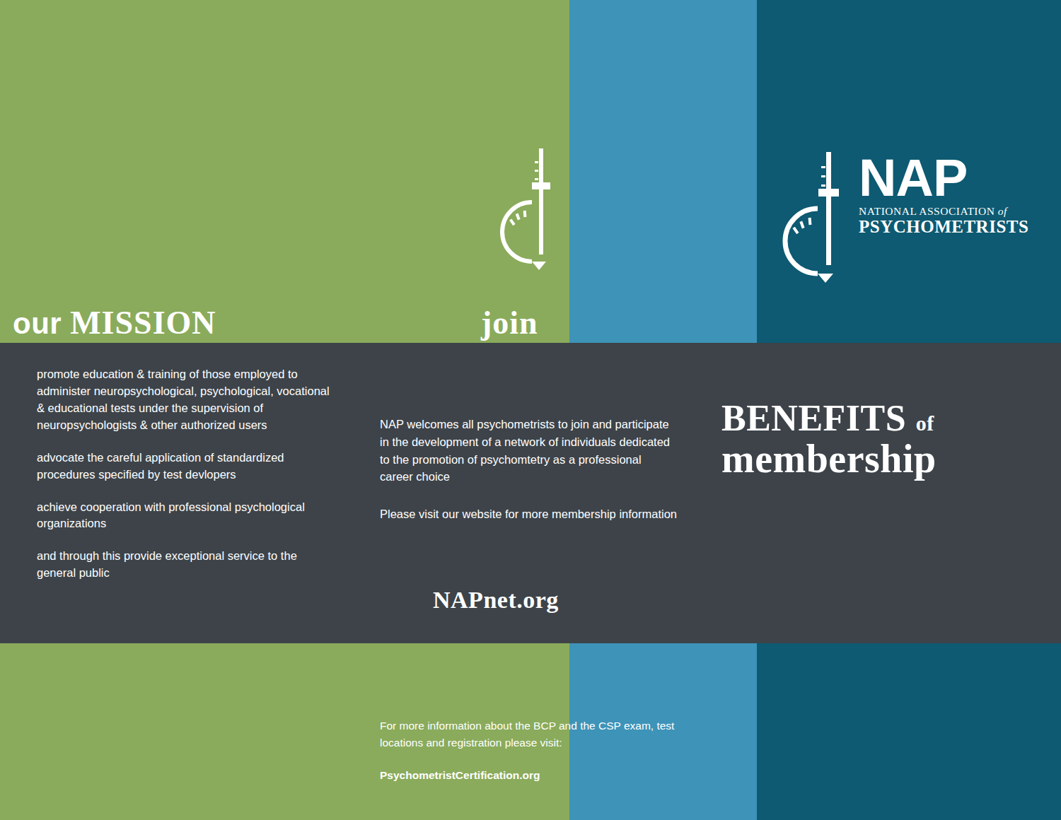NAP NATIONAL ASSOCIATION of PSYCHOMETRISTS
our MISSION
join
BENEFITS of membership
promote education & training of those employed to administer neuropsychological, psychological, vocational & educational tests under the supervision of neuropsychologists & other authorized users
advocate the careful application of standardized procedures specified by test devlopers
achieve cooperation with professional psychological organizations
and through this provide exceptional service to the general public
NAP welcomes all psychometrists to join and participate in the development of a network of individuals dedicated to the promotion of psychomtetry as a professional career choice
Please visit our website for more membership information
NAPnet.org
For more information about the BCP and the CSP exam, test locations and registration please visit:
PsychometristCertification.org